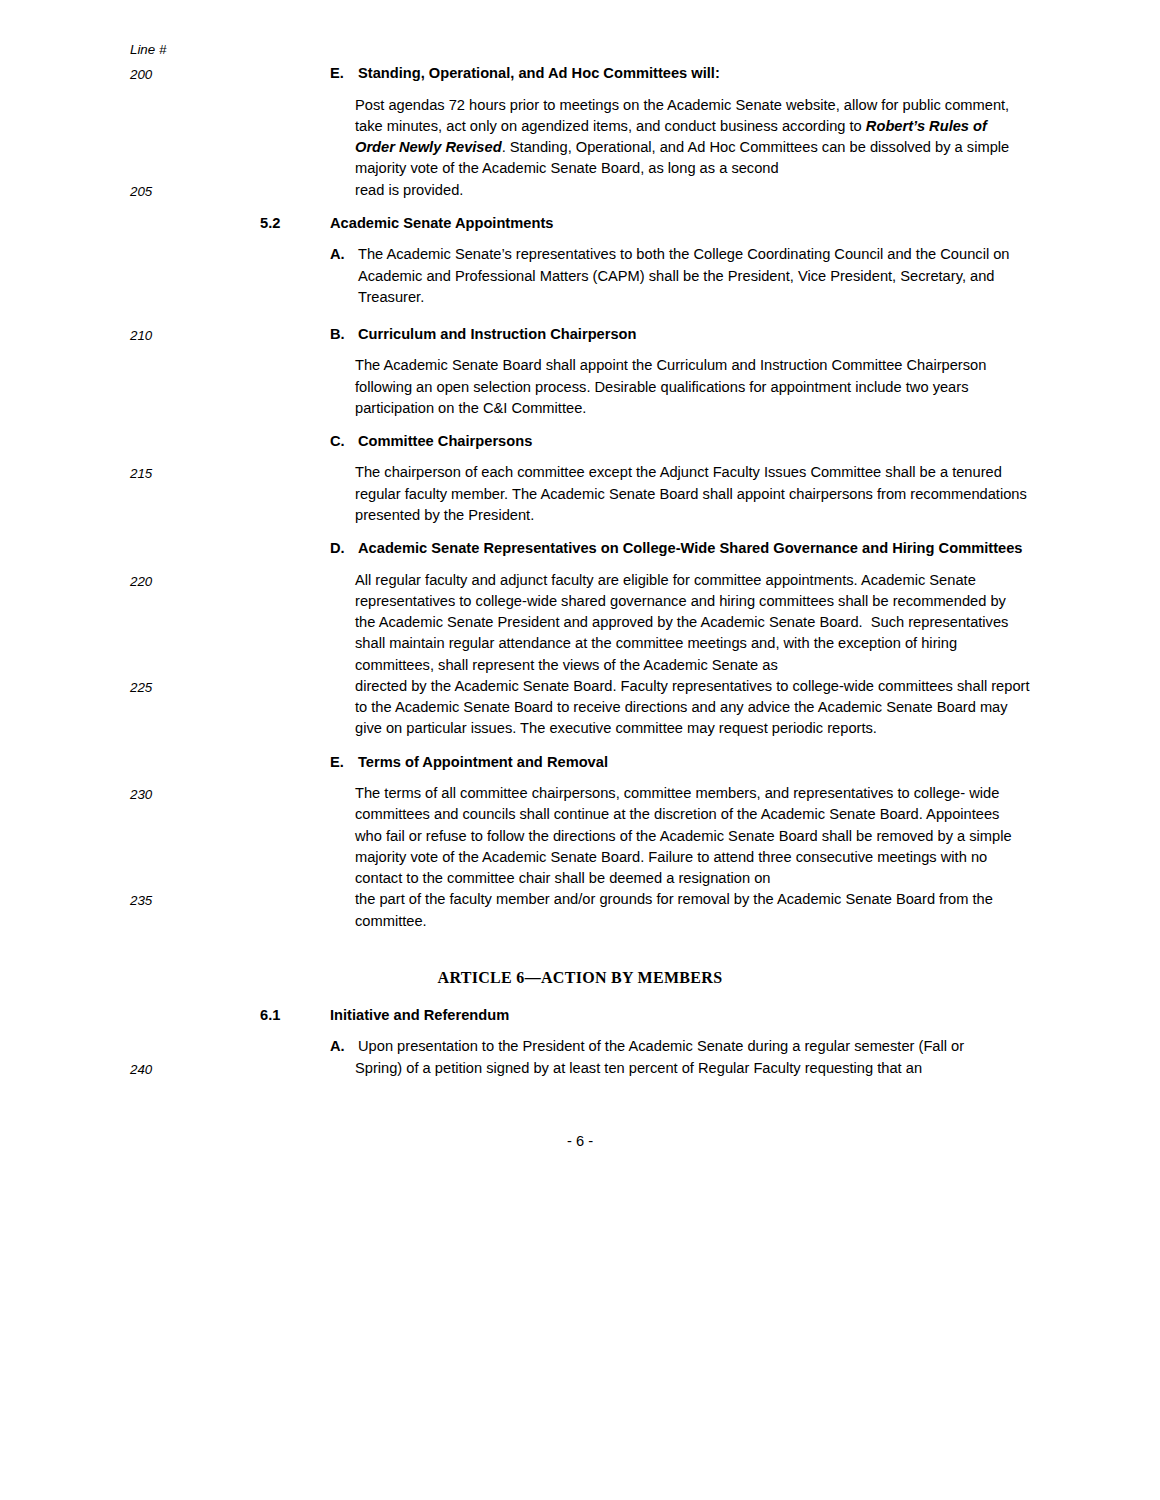Line #
200
E.
Standing, Operational, and Ad Hoc Committees will:
Post agendas 72 hours prior to meetings on the Academic Senate website, allow for public comment, take minutes, act only on agendized items, and conduct business according to Robert’s Rules of Order Newly Revised. Standing, Operational, and Ad Hoc Committees can be dissolved by a simple majority vote of the Academic Senate Board, as long as a second
205
read is provided.
5.2
Academic Senate Appointments
A.
The Academic Senate’s representatives to both the College Coordinating Council and the Council on Academic and Professional Matters (CAPM) shall be the President, Vice President, Secretary, and Treasurer.
210
B.
Curriculum and Instruction Chairperson
The Academic Senate Board shall appoint the Curriculum and Instruction Committee Chairperson following an open selection process. Desirable qualifications for appointment include two years participation on the C&I Committee.
C.
Committee Chairpersons
215
The chairperson of each committee except the Adjunct Faculty Issues Committee shall be a tenured regular faculty member. The Academic Senate Board shall appoint chairpersons from recommendations presented by the President.
D.
Academic Senate Representatives on College-Wide Shared Governance and Hiring Committees
220
All regular faculty and adjunct faculty are eligible for committee appointments. Academic Senate representatives to college-wide shared governance and hiring committees shall be recommended by the Academic Senate President and approved by the Academic Senate Board. Such representatives shall maintain regular attendance at the committee meetings and, with the exception of hiring committees, shall represent the views of the Academic Senate as
225
directed by the Academic Senate Board. Faculty representatives to college-wide committees shall report to the Academic Senate Board to receive directions and any advice the Academic Senate Board may give on particular issues. The executive committee may request periodic reports.
E.
Terms of Appointment and Removal
230
The terms of all committee chairpersons, committee members, and representatives to college- wide committees and councils shall continue at the discretion of the Academic Senate Board. Appointees who fail or refuse to follow the directions of the Academic Senate Board shall be removed by a simple majority vote of the Academic Senate Board. Failure to attend three consecutive meetings with no contact to the committee chair shall be deemed a resignation on
235
the part of the faculty member and/or grounds for removal by the Academic Senate Board from the committee.
ARTICLE 6—ACTION BY MEMBERS
6.1
Initiative and Referendum
A.
Upon presentation to the President of the Academic Senate during a regular semester (Fall or
240
Spring) of a petition signed by at least ten percent of Regular Faculty requesting that an
- 6 -